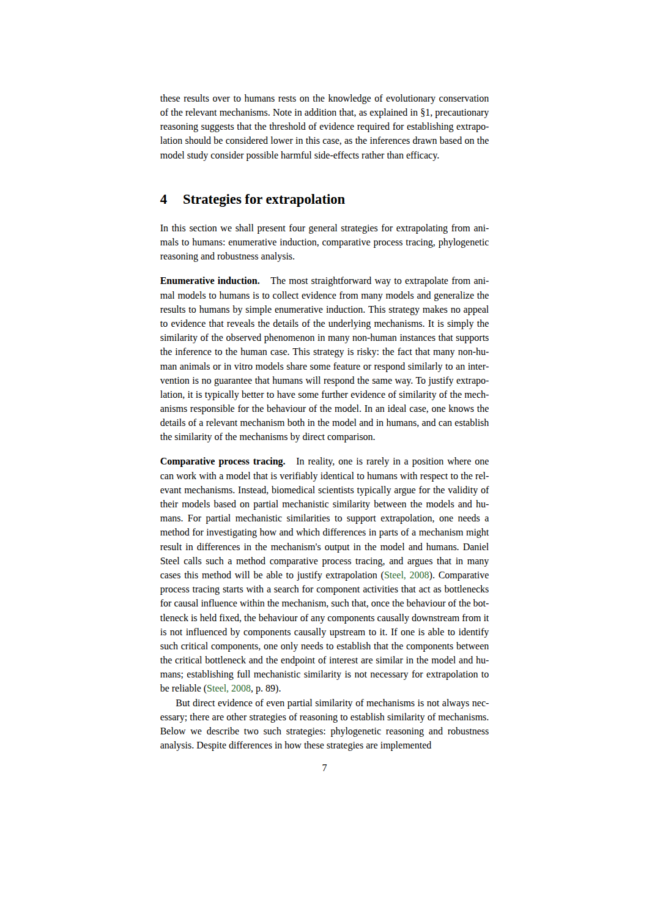these results over to humans rests on the knowledge of evolutionary conservation of the relevant mechanisms. Note in addition that, as explained in §1, precautionary reasoning suggests that the threshold of evidence required for establishing extrapolation should be considered lower in this case, as the inferences drawn based on the model study consider possible harmful side-effects rather than efficacy.
4 Strategies for extrapolation
In this section we shall present four general strategies for extrapolating from animals to humans: enumerative induction, comparative process tracing, phylogenetic reasoning and robustness analysis.
Enumerative induction. The most straightforward way to extrapolate from animal models to humans is to collect evidence from many models and generalize the results to humans by simple enumerative induction. This strategy makes no appeal to evidence that reveals the details of the underlying mechanisms. It is simply the similarity of the observed phenomenon in many non-human instances that supports the inference to the human case. This strategy is risky: the fact that many non-human animals or in vitro models share some feature or respond similarly to an intervention is no guarantee that humans will respond the same way. To justify extrapolation, it is typically better to have some further evidence of similarity of the mechanisms responsible for the behaviour of the model. In an ideal case, one knows the details of a relevant mechanism both in the model and in humans, and can establish the similarity of the mechanisms by direct comparison.
Comparative process tracing. In reality, one is rarely in a position where one can work with a model that is verifiably identical to humans with respect to the relevant mechanisms. Instead, biomedical scientists typically argue for the validity of their models based on partial mechanistic similarity between the models and humans. For partial mechanistic similarities to support extrapolation, one needs a method for investigating how and which differences in parts of a mechanism might result in differences in the mechanism's output in the model and humans. Daniel Steel calls such a method comparative process tracing, and argues that in many cases this method will be able to justify extrapolation (Steel, 2008). Comparative process tracing starts with a search for component activities that act as bottlenecks for causal influence within the mechanism, such that, once the behaviour of the bottleneck is held fixed, the behaviour of any components causally downstream from it is not influenced by components causally upstream to it. If one is able to identify such critical components, one only needs to establish that the components between the critical bottleneck and the endpoint of interest are similar in the model and humans; establishing full mechanistic similarity is not necessary for extrapolation to be reliable (Steel, 2008, p. 89).
But direct evidence of even partial similarity of mechanisms is not always necessary; there are other strategies of reasoning to establish similarity of mechanisms. Below we describe two such strategies: phylogenetic reasoning and robustness analysis. Despite differences in how these strategies are implemented
7